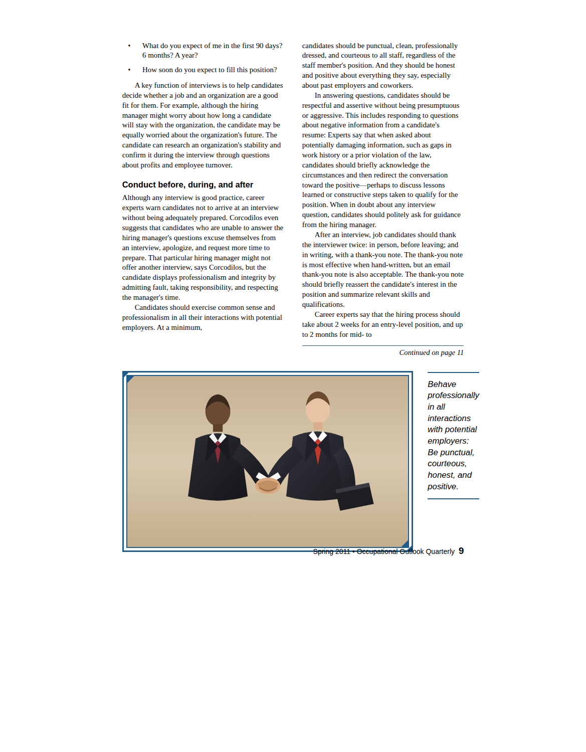What do you expect of me in the first 90 days? 6 months? A year?
How soon do you expect to fill this position?
A key function of interviews is to help candidates decide whether a job and an organization are a good fit for them. For example, although the hiring manager might worry about how long a candidate will stay with the organization, the candidate may be equally worried about the organization's future. The candidate can research an organization's stability and confirm it during the interview through questions about profits and employee turnover.
Conduct before, during, and after
Although any interview is good practice, career experts warn candidates not to arrive at an interview without being adequately prepared. Corcodilos even suggests that candidates who are unable to answer the hiring manager's questions excuse themselves from an interview, apologize, and request more time to prepare. That particular hiring manager might not offer another interview, says Corcodilos, but the candidate displays professionalism and integrity by admitting fault, taking responsibility, and respecting the manager's time.
Candidates should exercise common sense and professionalism in all their interactions with potential employers. At a minimum,
candidates should be punctual, clean, professionally dressed, and courteous to all staff, regardless of the staff member's position. And they should be honest and positive about everything they say, especially about past employers and coworkers.
In answering questions, candidates should be respectful and assertive without being presumptuous or aggressive. This includes responding to questions about negative information from a candidate's resume: Experts say that when asked about potentially damaging information, such as gaps in work history or a prior violation of the law, candidates should briefly acknowledge the circumstances and then redirect the conversation toward the positive—perhaps to discuss lessons learned or constructive steps taken to qualify for the position. When in doubt about any interview question, candidates should politely ask for guidance from the hiring manager.
After an interview, job candidates should thank the interviewer twice: in person, before leaving; and in writing, with a thank-you note. The thank-you note is most effective when hand-written, but an email thank-you note is also acceptable. The thank-you note should briefly reassert the candidate's interest in the position and summarize relevant skills and qualifications.
Career experts say that the hiring process should take about 2 weeks for an entry-level position, and up to 2 months for mid- to
Continued on page 11
Behave professionally in all interactions with potential employers: Be punctual, courteous, honest, and positive.
Spring 2011 • Occupational Outlook Quarterly 9